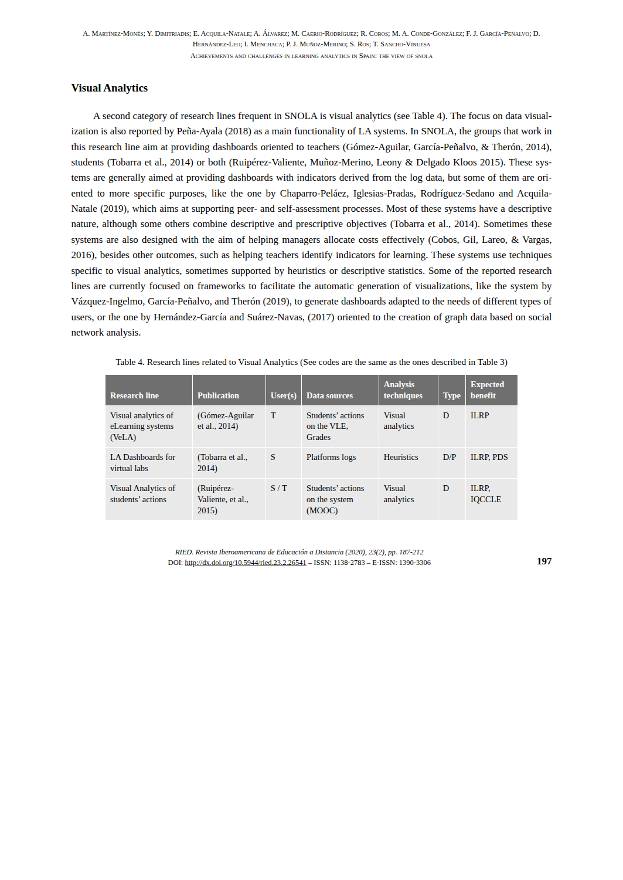A. Martínez-Monés; Y. Dimitriadis; E. Acquila-Natale; A. Álvarez; M. Caerio-Rodríguez; R. Cobos; M. A. Conde-González; F. J. García-Peñalvo; D. Hernández-Leo; I. Menchaca; P. J. Muñoz-Merino; S. Ros; T. Sancho-Vinuesa
Achievements and challenges in learning analytics in Spain: the view of snola
Visual Analytics
A second category of research lines frequent in SNOLA is visual analytics (see Table 4). The focus on data visualization is also reported by Peña-Ayala (2018) as a main functionality of LA systems. In SNOLA, the groups that work in this research line aim at providing dashboards oriented to teachers (Gómez-Aguilar, García-Peñalvo, & Therón, 2014), students (Tobarra et al., 2014) or both (Ruipérez-Valiente, Muñoz-Merino, Leony & Delgado Kloos 2015). These systems are generally aimed at providing dashboards with indicators derived from the log data, but some of them are oriented to more specific purposes, like the one by Chaparro-Peláez, Iglesias-Pradas, Rodríguez-Sedano and Acquila-Natale (2019), which aims at supporting peer- and self-assessment processes. Most of these systems have a descriptive nature, although some others combine descriptive and prescriptive objectives (Tobarra et al., 2014). Sometimes these systems are also designed with the aim of helping managers allocate costs effectively (Cobos, Gil, Lareo, & Vargas, 2016), besides other outcomes, such as helping teachers identify indicators for learning. These systems use techniques specific to visual analytics, sometimes supported by heuristics or descriptive statistics. Some of the reported research lines are currently focused on frameworks to facilitate the automatic generation of visualizations, like the system by Vázquez-Ingelmo, García-Peñalvo, and Therón (2019), to generate dashboards adapted to the needs of different types of users, or the one by Hernández-García and Suárez-Navas, (2017) oriented to the creation of graph data based on social network analysis.
Table 4. Research lines related to Visual Analytics (See codes are the same as the ones described in Table 3)
| Research line | Publication | User(s) | Data sources | Analysis techniques | Type | Expected benefit |
| --- | --- | --- | --- | --- | --- | --- |
| Visual analytics of eLearning systems (VeLA) | (Gómez-Aguilar et al., 2014) | T | Students’ actions on the VLE, Grades | Visual analytics | D | ILRP |
| LA Dashboards for virtual labs | (Tobarra et al., 2014) | S | Platforms logs | Heuristics | D/P | ILRP, PDS |
| Visual Analytics of students’ actions | (Ruipérez-Valiente, et al., 2015) | S / T | Students’ actions on the system (MOOC) | Visual analytics | D | ILRP, IQCCLE |
RIED. Revista Iberoamericana de Educación a Distancia (2020), 23(2), pp. 187-212
DOI: http://dx.doi.org/10.5944/ried.23.2.26541 – ISSN: 1138-2783 – E-ISSN: 1390-3306
197